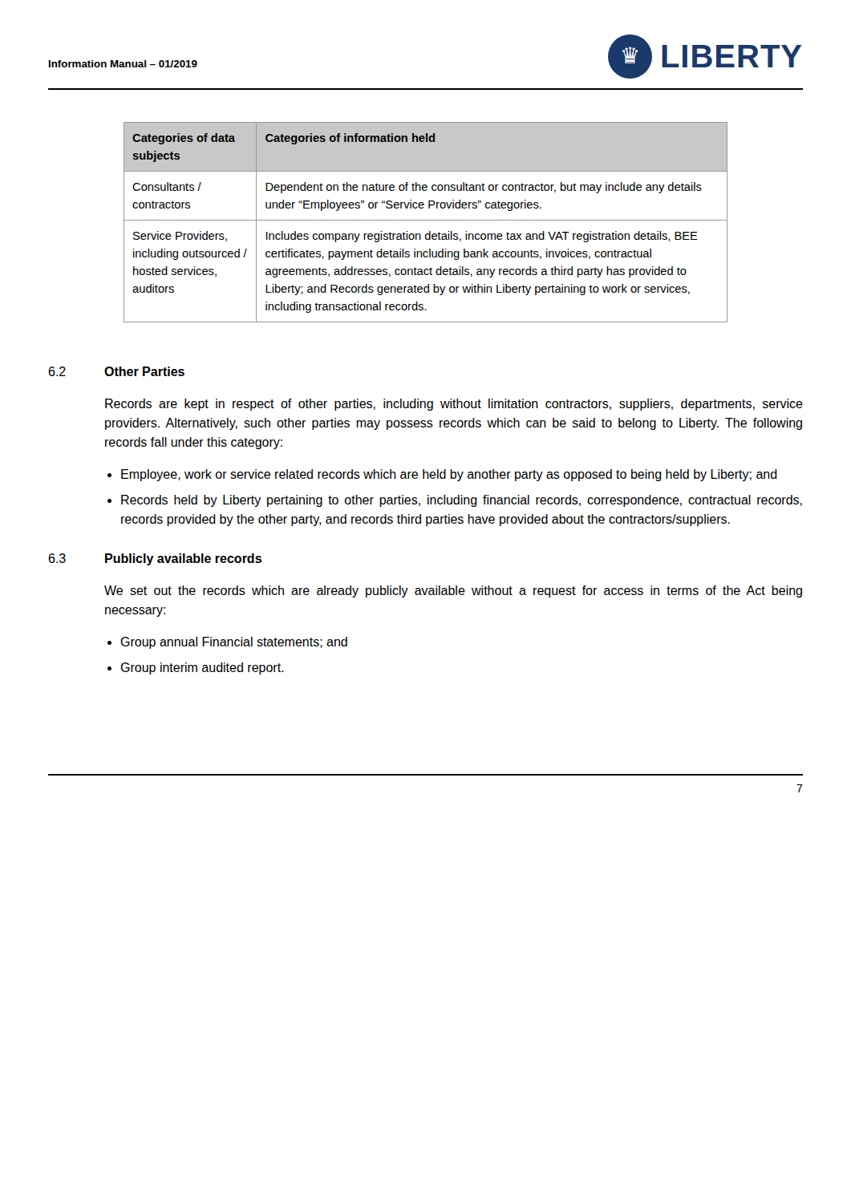Information Manual – 01/2019
♛
LIBERTY
| Categories of data subjects | Categories of information held |
| --- | --- |
| Consultants / contractors | Dependent on the nature of the consultant or contractor, but may include any details under “Employees” or “Service Providers” categories. |
| Service Providers, including outsourced / hosted services, auditors | Includes company registration details, income tax and VAT registration details, BEE certificates, payment details including bank accounts, invoices, contractual agreements, addresses, contact details, any records a third party has provided to Liberty; and Records generated by or within Liberty pertaining to work or services, including transactional records. |
6.2
Other Parties
Records are kept in respect of other parties, including without limitation contractors, suppliers, departments, service providers. Alternatively, such other parties may possess records which can be said to belong to Liberty. The following records fall under this category:
Employee, work or service related records which are held by another party as opposed to being held by Liberty; and
Records held by Liberty pertaining to other parties, including financial records, correspondence, contractual records, records provided by the other party, and records third parties have provided about the contractors/suppliers.
6.3
Publicly available records
We set out the records which are already publicly available without a request for access in terms of the Act being necessary:
Group annual Financial statements; and
Group interim audited report.
7